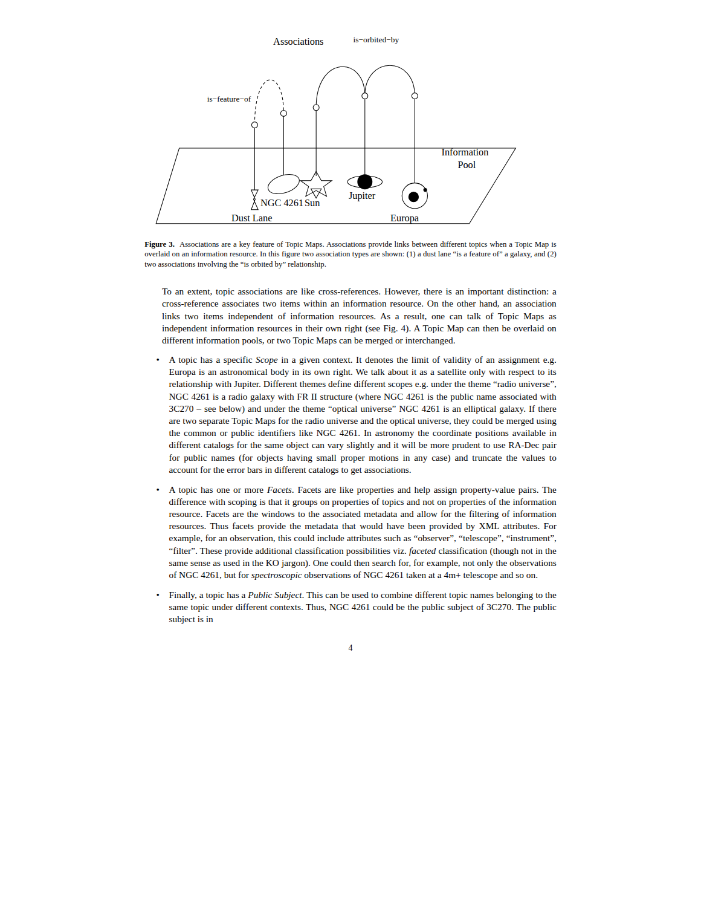Associations is−orbited−by is−feature−of Information Pool Dust Lane NGC 4261 Sun Jupiter Europa
Figure 3. Associations are a key feature of Topic Maps. Associations provide links between different topics when a Topic Map is overlaid on an information resource. In this figure two association types are shown: (1) a dust lane “is a feature of” a galaxy, and (2) two associations involving the “is orbited by” relationship.
To an extent, topic associations are like cross-references. However, there is an important distinction: a cross-reference associates two items within an information resource. On the other hand, an association links two items independent of information resources. As a result, one can talk of Topic Maps as independent information resources in their own right (see Fig. 4). A Topic Map can then be overlaid on different information pools, or two Topic Maps can be merged or interchanged.
A topic has a specific Scope in a given context. It denotes the limit of validity of an assignment e.g. Europa is an astronomical body in its own right. We talk about it as a satellite only with respect to its relationship with Jupiter. Different themes define different scopes e.g. under the theme “radio universe”, NGC 4261 is a radio galaxy with FR II structure (where NGC 4261 is the public name associated with 3C270 – see below) and under the theme “optical universe” NGC 4261 is an elliptical galaxy. If there are two separate Topic Maps for the radio universe and the optical universe, they could be merged using the common or public identifiers like NGC 4261. In astronomy the coordinate positions available in different catalogs for the same object can vary slightly and it will be more prudent to use RA-Dec pair for public names (for objects having small proper motions in any case) and truncate the values to account for the error bars in different catalogs to get associations.
A topic has one or more Facets. Facets are like properties and help assign property-value pairs. The difference with scoping is that it groups on properties of topics and not on properties of the information resource. Facets are the windows to the associated metadata and allow for the filtering of information resources. Thus facets provide the metadata that would have been provided by XML attributes. For example, for an observation, this could include attributes such as “observer”, “telescope”, “instrument”, “filter”. These provide additional classification possibilities viz. faceted classification (though not in the same sense as used in the KO jargon). One could then search for, for example, not only the observations of NGC 4261, but for spectroscopic observations of NGC 4261 taken at a 4m+ telescope and so on.
Finally, a topic has a Public Subject. This can be used to combine different topic names belonging to the same topic under different contexts. Thus, NGC 4261 could be the public subject of 3C270. The public subject is in
4